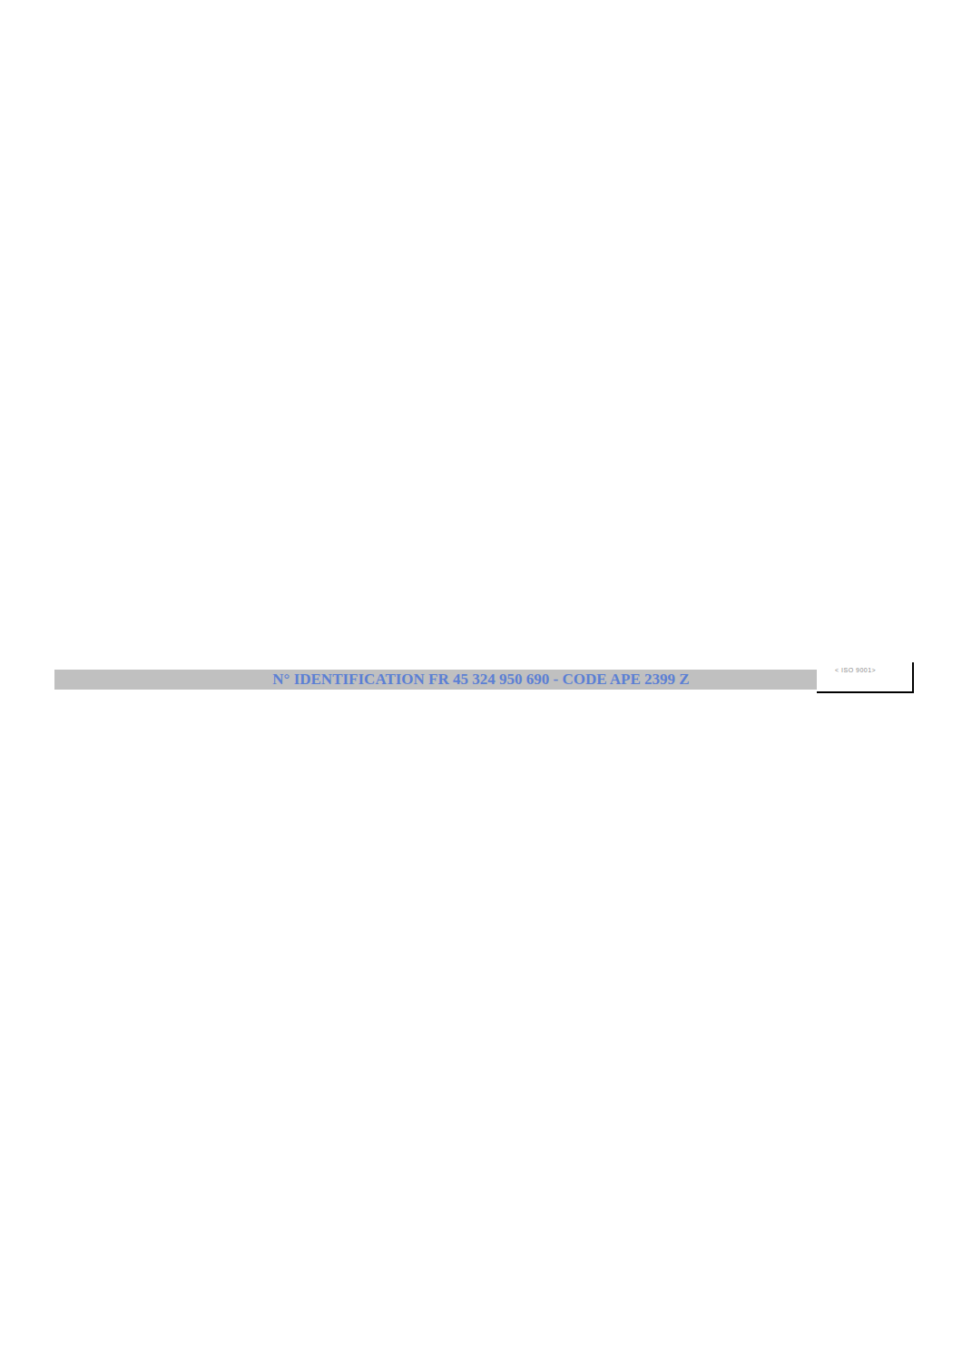< ISO 9001>
N° IDENTIFICATION FR 45 324 950 690 - CODE APE 2399 Z